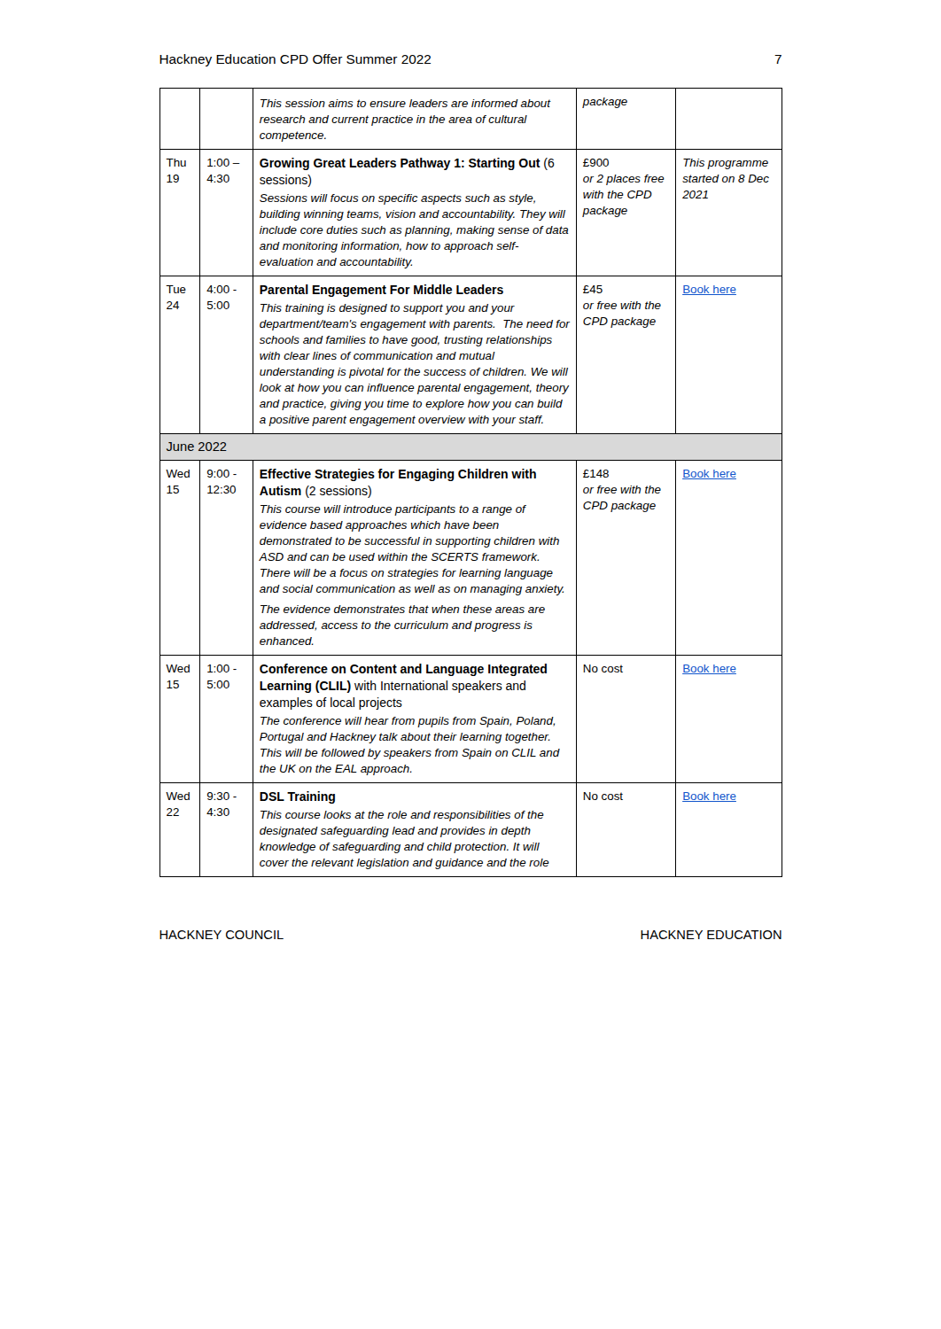Hackney Education CPD Offer Summer 2022 7
| | | This session aims to ensure leaders are informed about research and current practice in the area of cultural competence. | package | |
| Thu 19 | 1:00 – 4:30 | Growing Great Leaders Pathway 1: Starting Out (6 sessions) Sessions will focus on specific aspects such as style, building winning teams, vision and accountability. They will include core duties such as planning, making sense of data and monitoring information, how to approach self-evaluation and accountability. | £900 or 2 places free with the CPD package | This programme started on 8 Dec 2021 |
| Tue 24 | 4:00 - 5:00 | Parental Engagement For Middle Leaders This training is designed to support you and your department/team's engagement with parents. The need for schools and families to have good, trusting relationships with clear lines of communication and mutual understanding is pivotal for the success of children. We will look at how you can influence parental engagement, theory and practice, giving you time to explore how you can build a positive parent engagement overview with your staff. | £45 or free with the CPD package | Book here |
| June 2022 |
| Wed 15 | 9:00 - 12:30 | Effective Strategies for Engaging Children with Autism (2 sessions) This course will introduce participants to a range of evidence based approaches which have been demonstrated to be successful in supporting children with ASD and can be used within the SCERTS framework. There will be a focus on strategies for learning language and social communication as well as on managing anxiety. The evidence demonstrates that when these areas are addressed, access to the curriculum and progress is enhanced. | £148 or free with the CPD package | Book here |
| Wed 15 | 1:00 - 5:00 | Conference on Content and Language Integrated Learning (CLIL) with International speakers and examples of local projects The conference will hear from pupils from Spain, Poland, Portugal and Hackney talk about their learning together. This will be followed by speakers from Spain on CLIL and the UK on the EAL approach. | No cost | Book here |
| Wed 22 | 9:30 - 4:30 | DSL Training This course looks at the role and responsibilities of the designated safeguarding lead and provides in depth knowledge of safeguarding and child protection. It will cover the relevant legislation and guidance and the role | No cost | Book here |
HACKNEY COUNCIL HACKNEY EDUCATION